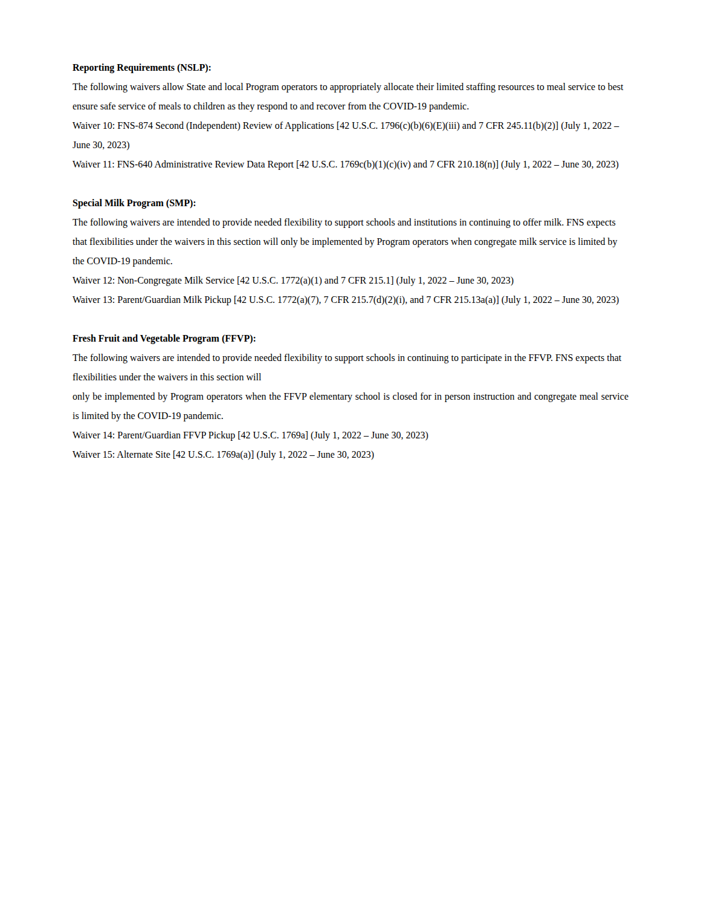Reporting Requirements (NSLP):
The following waivers allow State and local Program operators to appropriately allocate their limited staffing resources to meal service to best ensure safe service of meals to children as they respond to and recover from the COVID-19 pandemic.
Waiver 10: FNS-874 Second (Independent) Review of Applications [42 U.S.C. 1796(c)(b)(6)(E)(iii) and 7 CFR 245.11(b)(2)] (July 1, 2022 – June 30, 2023)
Waiver 11: FNS-640 Administrative Review Data Report [42 U.S.C. 1769c(b)(1)(c)(iv) and 7 CFR 210.18(n)] (July 1, 2022 – June 30, 2023)
Special Milk Program (SMP):
The following waivers are intended to provide needed flexibility to support schools and institutions in continuing to offer milk. FNS expects that flexibilities under the waivers in this section will only be implemented by Program operators when congregate milk service is limited by the COVID-19 pandemic.
Waiver 12: Non-Congregate Milk Service [42 U.S.C. 1772(a)(1) and 7 CFR 215.1] (July 1, 2022 – June 30, 2023)
Waiver 13: Parent/Guardian Milk Pickup [42 U.S.C. 1772(a)(7), 7 CFR 215.7(d)(2)(i), and 7 CFR 215.13a(a)] (July 1, 2022 – June 30, 2023)
Fresh Fruit and Vegetable Program (FFVP):
The following waivers are intended to provide needed flexibility to support schools in continuing to participate in the FFVP. FNS expects that flexibilities under the waivers in this section will
only be implemented by Program operators when the FFVP elementary school is closed for in person instruction and congregate meal service is limited by the COVID-19 pandemic.
Waiver 14: Parent/Guardian FFVP Pickup [42 U.S.C. 1769a] (July 1, 2022 – June 30, 2023)
Waiver 15: Alternate Site [42 U.S.C. 1769a(a)] (July 1, 2022 – June 30, 2023)